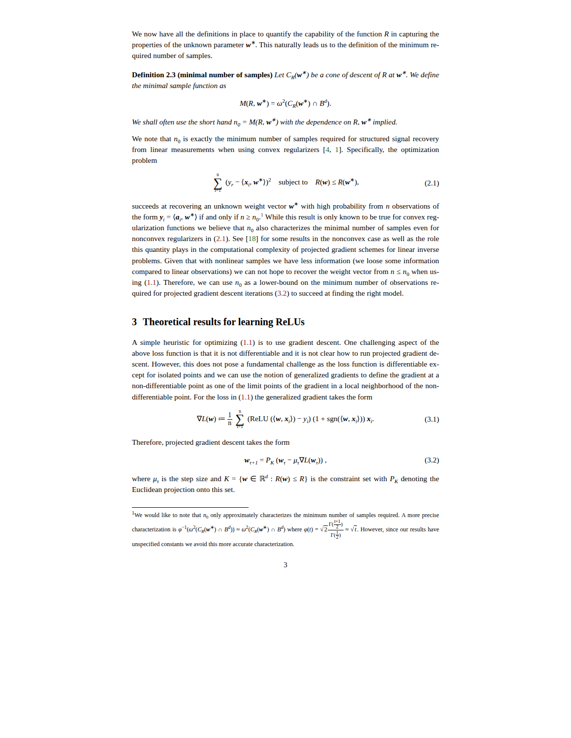We now have all the definitions in place to quantify the capability of the function R in capturing the properties of the unknown parameter w∗. This naturally leads us to the definition of the minimum required number of samples.
Definition 2.3 (minimal number of samples) Let CR(w∗) be a cone of descent of R at w∗. We define the minimal sample function as
M(R, w∗) = ω2(CR(w∗) ∩ Bd).
We shall often use the short hand n0 = M(R, w∗) with the dependence on R, w∗ implied.
We note that n0 is exactly the minimum number of samples required for structured signal recovery from linear measurements when using convex regularizers [4, 1]. Specifically, the optimization problem
n∑i=1 (yr − ⟨xi, w∗⟩)2 subject to R(w) ≤ R(w∗), (2.1)
succeeds at recovering an unknown weight vector w∗ with high probability from n observations of the form yi = ⟨ai, w∗⟩ if and only if n ≥ n0.1 While this result is only known to be true for convex regularization functions we believe that n0 also characterizes the minimal number of samples even for nonconvex regularizers in (2.1). See [18] for some results in the nonconvex case as well as the role this quantity plays in the computational complexity of projected gradient schemes for linear inverse problems. Given that with nonlinear samples we have less information (we loose some information compared to linear observations) we can not hope to recover the weight vector from n ≤ n0 when using (1.1). Therefore, we can use n0 as a lower-bound on the minimum number of observations required for projected gradient descent iterations (3.2) to succeed at finding the right model.
3 Theoretical results for learning ReLUs
A simple heuristic for optimizing (1.1) is to use gradient descent. One challenging aspect of the above loss function is that it is not differentiable and it is not clear how to run projected gradient descent. However, this does not pose a fundamental challenge as the loss function is differentiable except for isolated points and we can use the notion of generalized gradients to define the gradient at a non-differentiable point as one of the limit points of the gradient in a local neighborhood of the non-differentiable point. For the loss in (1.1) the generalized gradient takes the form
∇L(w) ≔ 1 n n∑i=1 (ReLU (⟨w, xi⟩) − yi) (1 + sgn(⟨w, xi⟩)) xi. (3.1)
Therefore, projected gradient descent takes the form
wτ+1 = PK (wτ − μτ∇L(wτ)) , (3.2)
where μτ is the step size and K = {w ∈ ℝd : R(w) ≤ R} is the constraint set with PK denoting the Euclidean projection onto this set.
1We would like to note that n0 only approximately characterizes the minimum number of samples required. A more precise characterization is φ−1(ω2(CR(w∗) ∩ Bd)) ≈ ω2(CR(w∗) ∩ Bd) where φ(t) = √2 Γ(t+12) Γ(t 2) ≈ √t. However, since our results have unspecified constants we avoid this more accurate characterization.
3